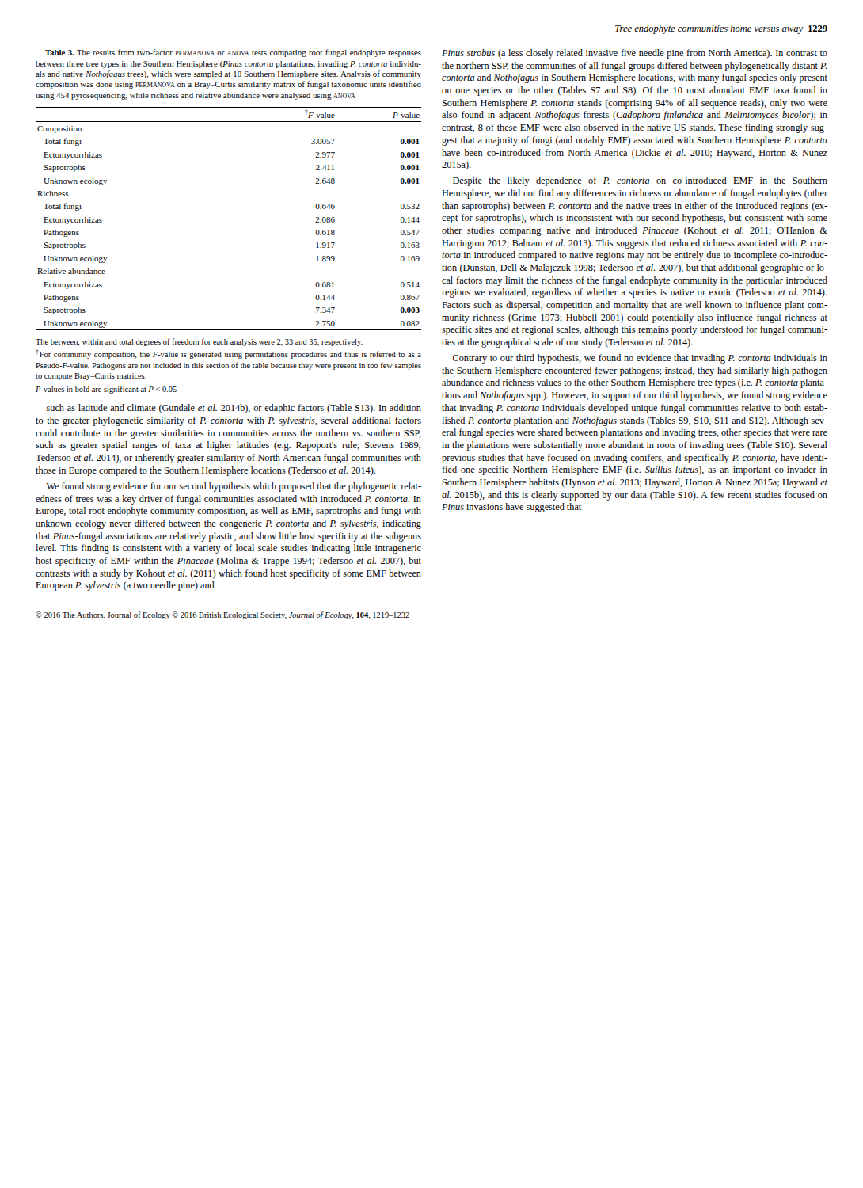Tree endophyte communities home versus away 1229
Table 3. The results from two-factor permanova or anova tests comparing root fungal endophyte responses between three tree types in the Southern Hemisphere (Pinus contorta plantations, invading P. contorta individuals and native Nothofagus trees), which were sampled at 10 Southern Hemisphere sites. Analysis of community composition was done using permanova on a Bray–Curtis similarity matrix of fungal taxonomic units identified using 454 pyrosequencing, while richness and relative abundance were analysed using anova
| | † F -value | P -value |
| --- | --- | --- |
| Composition | | |
| Total fungi | 3.0057 | 0.001 |
| Ectomycorrhizas | 2.977 | 0.001 |
| Saprotrophs | 2.411 | 0.001 |
| Unknown ecology | 2.648 | 0.001 |
| Richness | | |
| Total fungi | 0.646 | 0.532 |
| Ectomycorrhizas | 2.086 | 0.144 |
| Pathogens | 0.618 | 0.547 |
| Saprotrophs | 1.917 | 0.163 |
| Unknown ecology | 1.899 | 0.169 |
| Relative abundance | | |
| Ectomycorrhizas | 0.681 | 0.514 |
| Pathogens | 0.144 | 0.867 |
| Saprotrophs | 7.347 | 0.003 |
| Unknown ecology | 2.750 | 0.082 |
The between, within and total degrees of freedom for each analysis were 2, 33 and 35, respectively.
†For community composition, the F-value is generated using permutations procedures and thus is referred to as a Pseudo-F-value. Pathogens are not included in this section of the table because they were present in too few samples to compute Bray–Curtis matrices.
P-values in bold are significant at P < 0.05
such as latitude and climate (Gundale et al. 2014b), or edaphic factors (Table S13). In addition to the greater phylogenetic similarity of P. contorta with P. sylvestris, several additional factors could contribute to the greater similarities in communities across the northern vs. southern SSP, such as greater spatial ranges of taxa at higher latitudes (e.g. Rapoport's rule; Stevens 1989; Tedersoo et al. 2014), or inherently greater similarity of North American fungal communities with those in Europe compared to the Southern Hemisphere locations (Tedersoo et al. 2014).
We found strong evidence for our second hypothesis which proposed that the phylogenetic relatedness of trees was a key driver of fungal communities associated with introduced P. contorta. In Europe, total root endophyte community composition, as well as EMF, saprotrophs and fungi with unknown ecology never differed between the congeneric P. contorta and P. sylvestris, indicating that Pinus-fungal associations are relatively plastic, and show little host specificity at the subgenus level. This finding is consistent with a variety of local scale studies indicating little intrageneric host specificity of EMF within the Pinaceae (Molina & Trappe 1994; Tedersoo et al. 2007), but contrasts with a study by Kohout et al. (2011) which found host specificity of some EMF between European P. sylvestris (a two needle pine) and
Pinus strobus (a less closely related invasive five needle pine from North America). In contrast to the northern SSP, the communities of all fungal groups differed between phylogenetically distant P. contorta and Nothofagus in Southern Hemisphere locations, with many fungal species only present on one species or the other (Tables S7 and S8). Of the 10 most abundant EMF taxa found in Southern Hemisphere P. contorta stands (comprising 94% of all sequence reads), only two were also found in adjacent Nothofagus forests (Cadophora finlandica and Meliniomyces bicolor); in contrast, 8 of these EMF were also observed in the native US stands. These finding strongly suggest that a majority of fungi (and notably EMF) associated with Southern Hemisphere P. contorta have been co-introduced from North America (Dickie et al. 2010; Hayward, Horton & Nunez 2015a).
Despite the likely dependence of P. contorta on co-introduced EMF in the Southern Hemisphere, we did not find any differences in richness or abundance of fungal endophytes (other than saprotrophs) between P. contorta and the native trees in either of the introduced regions (except for saprotrophs), which is inconsistent with our second hypothesis, but consistent with some other studies comparing native and introduced Pinaceae (Kohout et al. 2011; O'Hanlon & Harrington 2012; Bahram et al. 2013). This suggests that reduced richness associated with P. contorta in introduced compared to native regions may not be entirely due to incomplete co-introduction (Dunstan, Dell & Malajczuk 1998; Tedersoo et al. 2007), but that additional geographic or local factors may limit the richness of the fungal endophyte community in the particular introduced regions we evaluated, regardless of whether a species is native or exotic (Tedersoo et al. 2014). Factors such as dispersal, competition and mortality that are well known to influence plant community richness (Grime 1973; Hubbell 2001) could potentially also influence fungal richness at specific sites and at regional scales, although this remains poorly understood for fungal communities at the geographical scale of our study (Tedersoo et al. 2014).
Contrary to our third hypothesis, we found no evidence that invading P. contorta individuals in the Southern Hemisphere encountered fewer pathogens; instead, they had similarly high pathogen abundance and richness values to the other Southern Hemisphere tree types (i.e. P. contorta plantations and Nothofagus spp.). However, in support of our third hypothesis, we found strong evidence that invading P. contorta individuals developed unique fungal communities relative to both established P. contorta plantation and Nothofagus stands (Tables S9, S10, S11 and S12). Although several fungal species were shared between plantations and invading trees, other species that were rare in the plantations were substantially more abundant in roots of invading trees (Table S10). Several previous studies that have focused on invading conifers, and specifically P. contorta, have identified one specific Northern Hemisphere EMF (i.e. Suillus luteus), as an important co-invader in Southern Hemisphere habitats (Hynson et al. 2013; Hayward, Horton & Nunez 2015a; Hayward et al. 2015b), and this is clearly supported by our data (Table S10). A few recent studies focused on Pinus invasions have suggested that
© 2016 The Authors. Journal of Ecology © 2016 British Ecological Society, Journal of Ecology, 104, 1219–1232